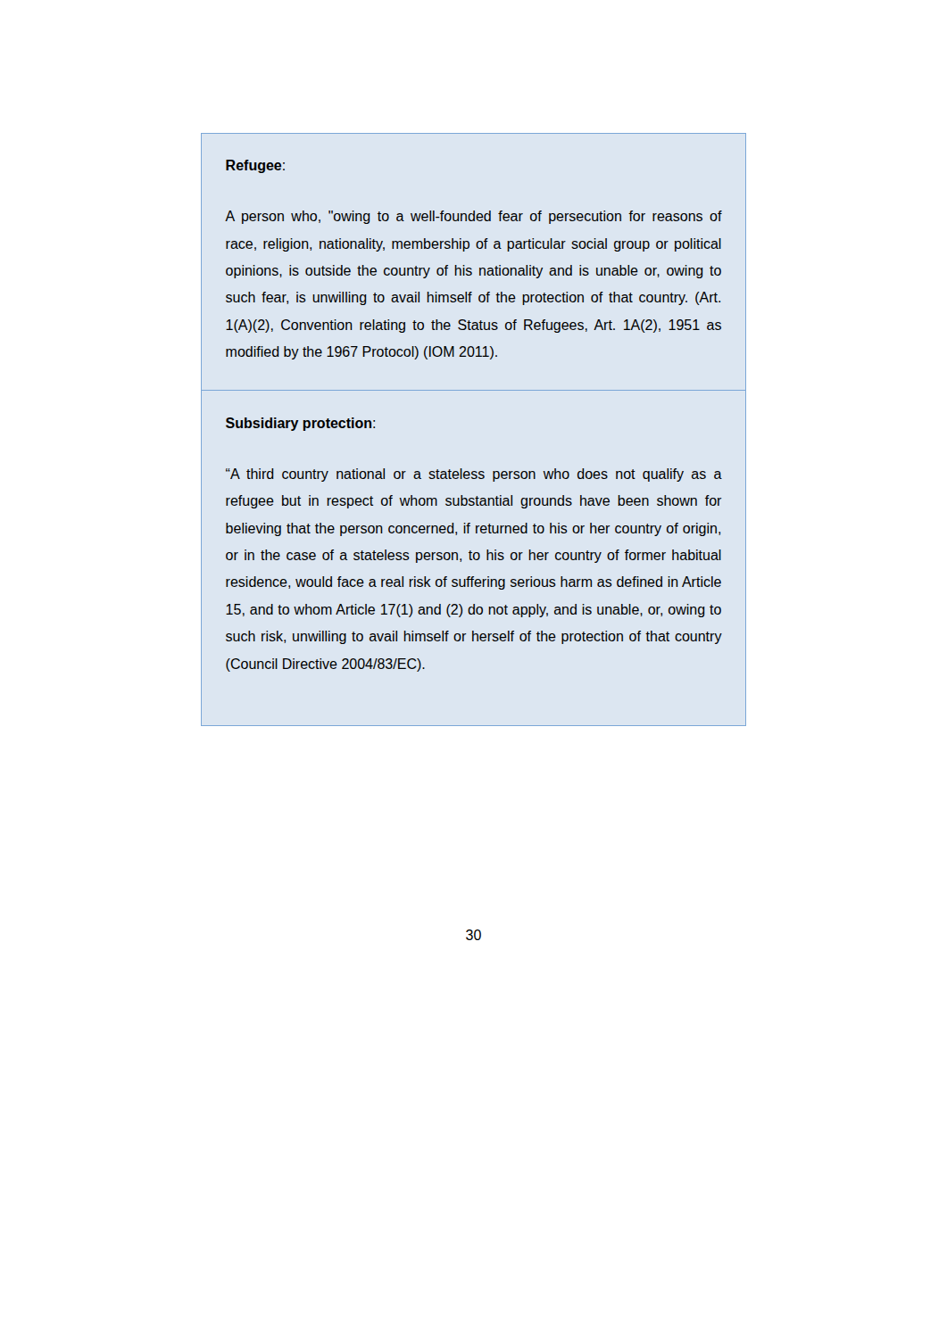Refugee:
A person who, "owing to a well-founded fear of persecution for reasons of race, religion, nationality, membership of a particular social group or political opinions, is outside the country of his nationality and is unable or, owing to such fear, is unwilling to avail himself of the protection of that country. (Art. 1(A)(2), Convention relating to the Status of Refugees, Art. 1A(2), 1951 as modified by the 1967 Protocol) (IOM 2011).
Subsidiary protection:
“A third country national or a stateless person who does not qualify as a refugee but in respect of whom substantial grounds have been shown for believing that the person concerned, if returned to his or her country of origin, or in the case of a stateless person, to his or her country of former habitual residence, would face a real risk of suffering serious harm as defined in Article 15, and to whom Article 17(1) and (2) do not apply, and is unable, or, owing to such risk, unwilling to avail himself or herself of the protection of that country (Council Directive 2004/83/EC).
30